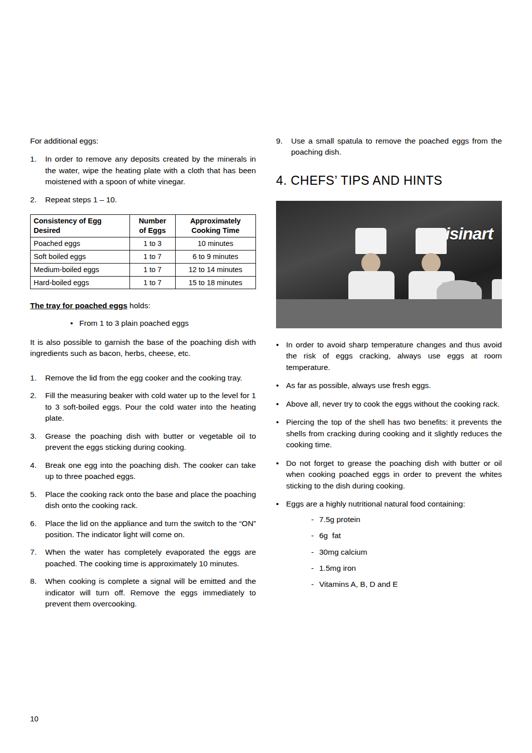For additional eggs:
In order to remove any deposits created by the minerals in the water, wipe the heating plate with a cloth that has been moistened with a spoon of white vinegar.
Repeat steps 1 – 10.
| Consistency of Egg Desired | Number of Eggs | Approximately Cooking Time |
| --- | --- | --- |
| Poached eggs | 1 to 3 | 10 minutes |
| Soft boiled eggs | 1 to 7 | 6 to 9 minutes |
| Medium-boiled eggs | 1 to 7 | 12 to 14 minutes |
| Hard-boiled eggs | 1 to 7 | 15 to 18 minutes |
The tray for poached eggs holds:
From 1 to 3 plain poached eggs
It is also possible to garnish the base of the poaching dish with ingredients such as bacon, herbs, cheese, etc.
Remove the lid from the egg cooker and the cooking tray.
Fill the measuring beaker with cold water up to the level for 1 to 3 soft-boiled eggs. Pour the cold water into the heating plate.
Grease the poaching dish with butter or vegetable oil to prevent the eggs sticking during cooking.
Break one egg into the poaching dish. The cooker can take up to three poached eggs.
Place the cooking rack onto the base and place the poaching dish onto the cooking rack.
Place the lid on the appliance and turn the switch to the “ON” position. The indicator light will come on.
When the water has completely evaporated the eggs are poached. The cooking time is approximately 10 minutes.
When cooking is complete a signal will be emitted and the indicator will turn off. Remove the eggs immediately to prevent them overcooking.
Use a small spatula to remove the poached eggs from the poaching dish.
4. CHEFS’ TIPS AND HINTS
cuisinart
In order to avoid sharp temperature changes and thus avoid the risk of eggs cracking, always use eggs at room temperature.
As far as possible, always use fresh eggs.
Above all, never try to cook the eggs without the cooking rack.
Piercing the top of the shell has two benefits: it prevents the shells from cracking during cooking and it slightly reduces the cooking time.
Do not forget to grease the poaching dish with butter or oil when cooking poached eggs in order to prevent the whites sticking to the dish during cooking.
Eggs are a highly nutritional natural food containing:
7.5g protein
6g fat
30mg calcium
1.5mg iron
Vitamins A, B, D and E
10